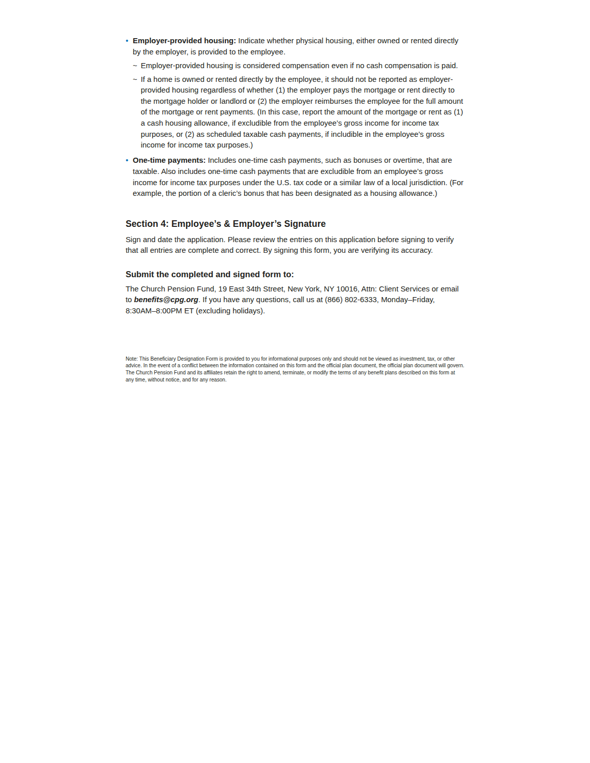Employer-provided housing: Indicate whether physical housing, either owned or rented directly by the employer, is provided to the employee.
Employer-provided housing is considered compensation even if no cash compensation is paid.
If a home is owned or rented directly by the employee, it should not be reported as employer-provided housing regardless of whether (1) the employer pays the mortgage or rent directly to the mortgage holder or landlord or (2) the employer reimburses the employee for the full amount of the mortgage or rent payments. (In this case, report the amount of the mortgage or rent as (1) a cash housing allowance, if excludible from the employee’s gross income for income tax purposes, or (2) as scheduled taxable cash payments, if includible in the employee’s gross income for income tax purposes.)
One-time payments: Includes one-time cash payments, such as bonuses or overtime, that are taxable. Also includes one-time cash payments that are excludible from an employee’s gross income for income tax purposes under the U.S. tax code or a similar law of a local jurisdiction. (For example, the portion of a cleric’s bonus that has been designated as a housing allowance.)
Section 4: Employee’s & Employer’s Signature
Sign and date the application. Please review the entries on this application before signing to verify that all entries are complete and correct. By signing this form, you are verifying its accuracy.
Submit the completed and signed form to:
The Church Pension Fund, 19 East 34th Street, New York, NY 10016, Attn: Client Services or email to benefits@cpg.org. If you have any questions, call us at (866) 802-6333, Monday–Friday, 8:30AM–8:00PM ET (excluding holidays).
Note: This Beneficiary Designation Form is provided to you for informational purposes only and should not be viewed as investment, tax, or other advice. In the event of a conflict between the information contained on this form and the official plan document, the official plan document will govern. The Church Pension Fund and its affiliates retain the right to amend, terminate, or modify the terms of any benefit plans described on this form at any time, without notice, and for any reason.